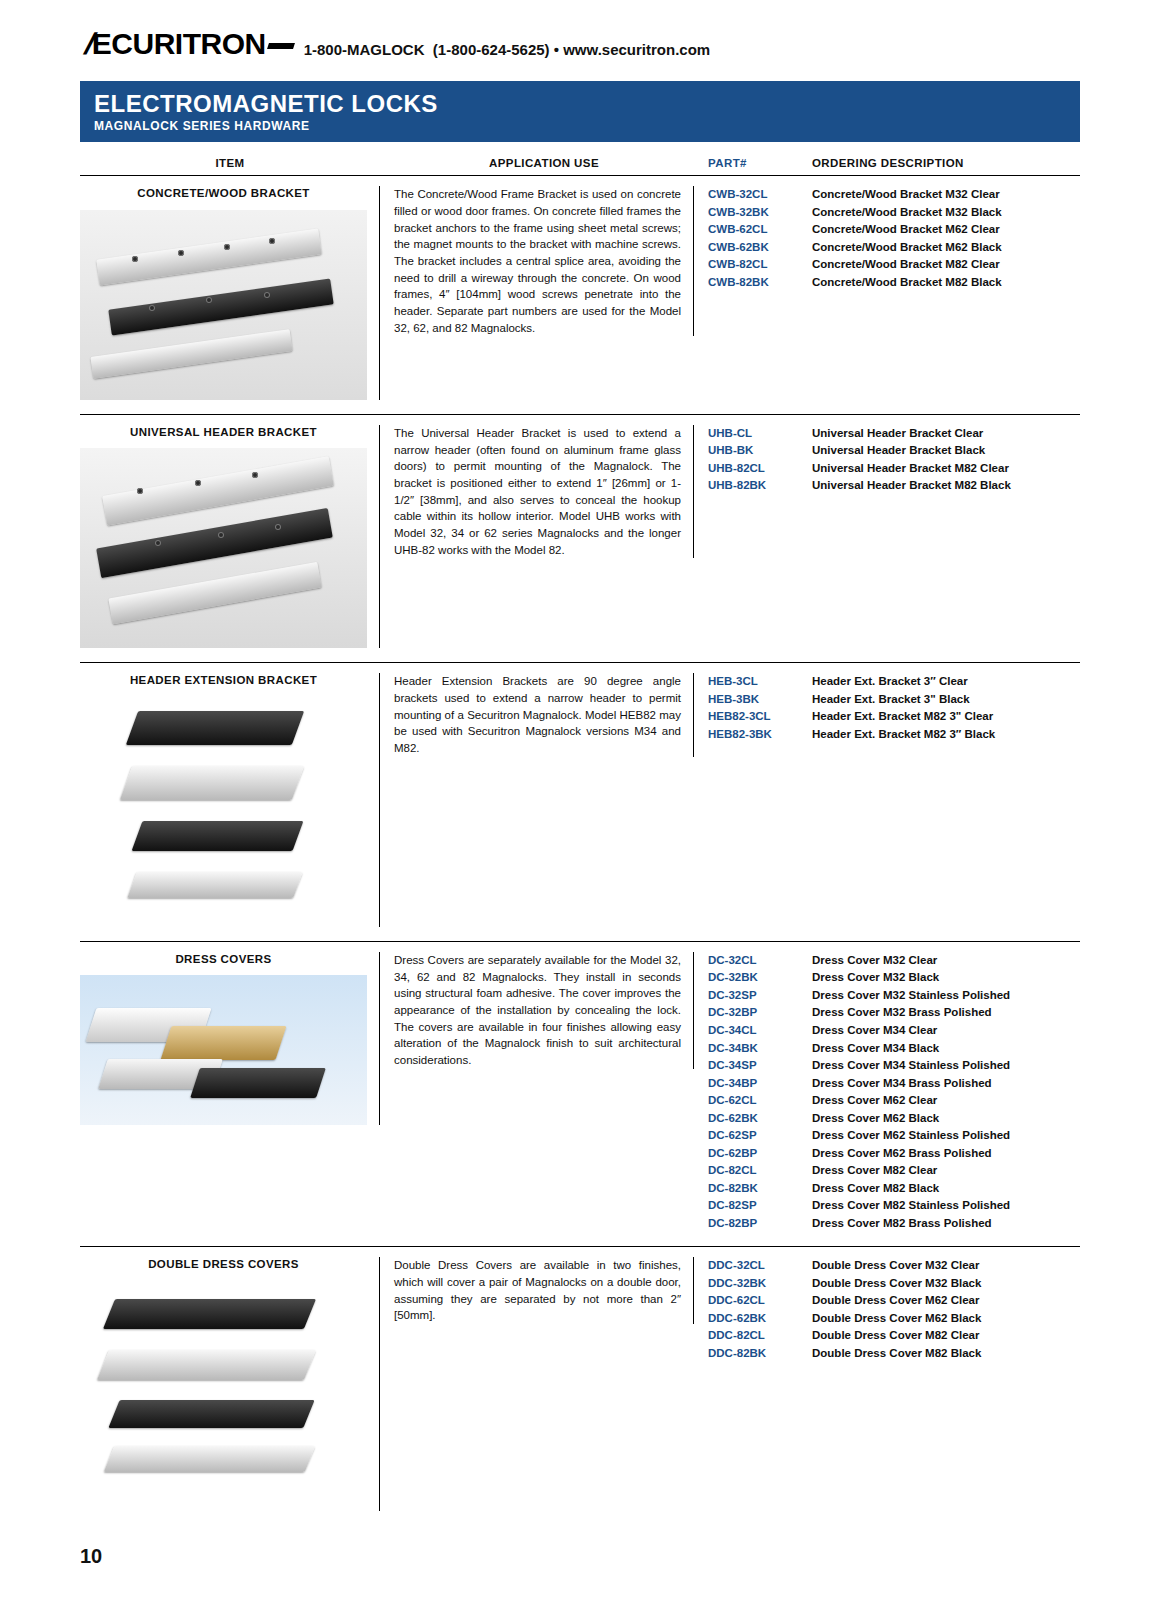/ECURITRON
1-800-MAGLOCK (1-800-624-5625) • www.securitron.com
ELECTROMAGNETIC LOCKS
MAGNALOCK SERIES HARDWARE
ITEM
APPLICATION USE
PART#
ORDERING DESCRIPTION
CONCRETE/WOOD BRACKET
The Concrete/Wood Frame Bracket is used on concrete filled or wood door frames. On concrete filled frames the bracket anchors to the frame using sheet metal screws; the magnet mounts to the bracket with machine screws. The bracket includes a central splice area, avoiding the need to drill a wireway through the concrete. On wood frames, 4″ [104mm] wood screws penetrate into the header. Separate part numbers are used for the Model 32, 62, and 82 Magnalocks.
CWB-32CL
CWB-32BK
CWB-62CL
CWB-62BK
CWB-82CL
CWB-82BK
Concrete/Wood Bracket M32 Clear
Concrete/Wood Bracket M32 Black
Concrete/Wood Bracket M62 Clear
Concrete/Wood Bracket M62 Black
Concrete/Wood Bracket M82 Clear
Concrete/Wood Bracket M82 Black
UNIVERSAL HEADER BRACKET
The Universal Header Bracket is used to extend a narrow header (often found on aluminum frame glass doors) to permit mounting of the Magnalock. The bracket is positioned either to extend 1″ [26mm] or 1-1/2″ [38mm], and also serves to conceal the hookup cable within its hollow interior. Model UHB works with Model 32, 34 or 62 series Magnalocks and the longer UHB-82 works with the Model 82.
UHB-CL
UHB-BK
UHB-82CL
UHB-82BK
Universal Header Bracket Clear
Universal Header Bracket Black
Universal Header Bracket M82 Clear
Universal Header Bracket M82 Black
HEADER EXTENSION BRACKET
Header Extension Brackets are 90 degree angle brackets used to extend a narrow header to permit mounting of a Securitron Magnalock. Model HEB82 may be used with Securitron Magnalock versions M34 and M82.
HEB-3CL
HEB-3BK
HEB82-3CL
HEB82-3BK
Header Ext. Bracket 3″ Clear
Header Ext. Bracket 3" Black
Header Ext. Bracket M82 3" Clear
Header Ext. Bracket M82 3″ Black
DRESS COVERS
Dress Covers are separately available for the Model 32, 34, 62 and 82 Magnalocks. They install in seconds using structural foam adhesive. The cover improves the appearance of the installation by concealing the lock. The covers are available in four finishes allowing easy alteration of the Magnalock finish to suit architectural considerations.
DC-32CL
DC-32BK
DC-32SP
DC-32BP
DC-34CL
DC-34BK
DC-34SP
DC-34BP
DC-62CL
DC-62BK
DC-62SP
DC-62BP
DC-82CL
DC-82BK
DC-82SP
DC-82BP
Dress Cover M32 Clear
Dress Cover M32 Black
Dress Cover M32 Stainless Polished
Dress Cover M32 Brass Polished
Dress Cover M34 Clear
Dress Cover M34 Black
Dress Cover M34 Stainless Polished
Dress Cover M34 Brass Polished
Dress Cover M62 Clear
Dress Cover M62 Black
Dress Cover M62 Stainless Polished
Dress Cover M62 Brass Polished
Dress Cover M82 Clear
Dress Cover M82 Black
Dress Cover M82 Stainless Polished
Dress Cover M82 Brass Polished
DOUBLE DRESS COVERS
Double Dress Covers are available in two finishes, which will cover a pair of Magnalocks on a double door, assuming they are separated by not more than 2″ [50mm].
DDC-32CL
DDC-32BK
DDC-62CL
DDC-62BK
DDC-82CL
DDC-82BK
Double Dress Cover M32 Clear
Double Dress Cover M32 Black
Double Dress Cover M62 Clear
Double Dress Cover M62 Black
Double Dress Cover M82 Clear
Double Dress Cover M82 Black
10